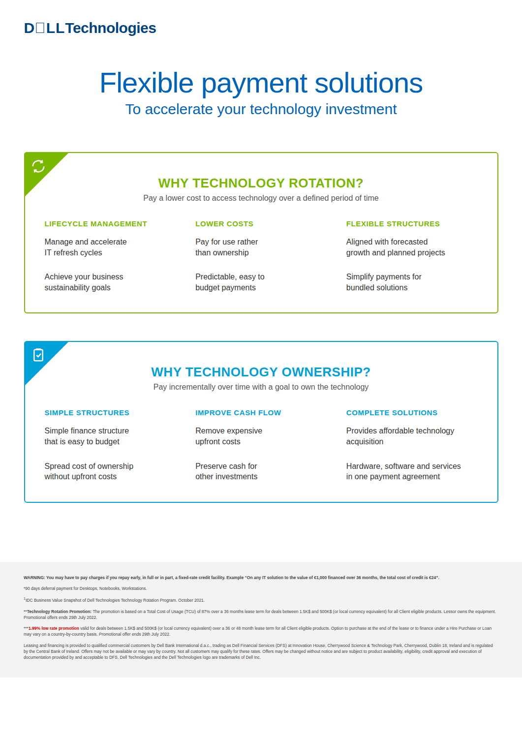D⃞LL Technologies
Flexible payment solutions
To accelerate your technology investment
Why technology rotation?
Pay a lower cost to access technology over a defined period of time
Lifecycle management
Manage and accelerate
IT refresh cycles
Achieve your business
sustainability goals
Lower costs
Pay for use rather
than ownership
Predictable, easy to
budget payments
Flexible structures
Aligned with forecasted
growth and planned projects
Simplify payments for
bundled solutions
Why technology ownership?
Pay incrementally over time with a goal to own the technology
Simple structures
Simple finance structure
that is easy to budget
Spread cost of ownership
without upfront costs
Improve cash flow
Remove expensive
upfront costs
Preserve cash for
other investments
Complete solutions
Provides affordable technology
acquisition
Hardware, software and services
in one payment agreement
WARNING: You may have to pay charges if you repay early, in full or in part, a fixed-rate credit facility. Example “On any IT solution to the value of €1,000 financed over 36 months, the total cost of credit is €24”.
*90 days deferral payment for Desktops, Notebooks, Workstations.
1IDC Business Value Snapshot of Dell Technologies Technology Rotation Program. October 2021.
**Technology Rotation Promotion: The promotion is based on a Total Cost of Usage (TCU) of 87% over a 36 months lease term for deals between 1.5K$ and 500K$ (or local currency equivalent) for all Client eligible products. Lessor owns the equipment. Promotional offers ends 29th July 2022.
***1.99% low rate promotion valid for deals between 1.5K$ and 500K$ (or local currency equivalent) over a 36 or 48 month lease term for all Client eligible products. Option to purchase at the end of the lease or to finance under a Hire Purchase or Loan may vary on a country-by-country basis. Promotional offer ends 29th July 2022.
Leasing and financing is provided to qualified commercial customers by Dell Bank International d.a.c., trading as Dell Financial Services (DFS) at Innovation House, Cherrywood Science & Technology Park, Cherrywood, Dublin 18, Ireland and is regulated by the Central Bank of Ireland. Offers may not be available or may vary by country. Not all customers may qualify for these rates. Offers may be changed without notice and are subject to product availability, eligibility, credit approval and execution of documentation provided by and acceptable to DFS. Dell Technologies and the Dell Technologies logo are trademarks of Dell Inc.